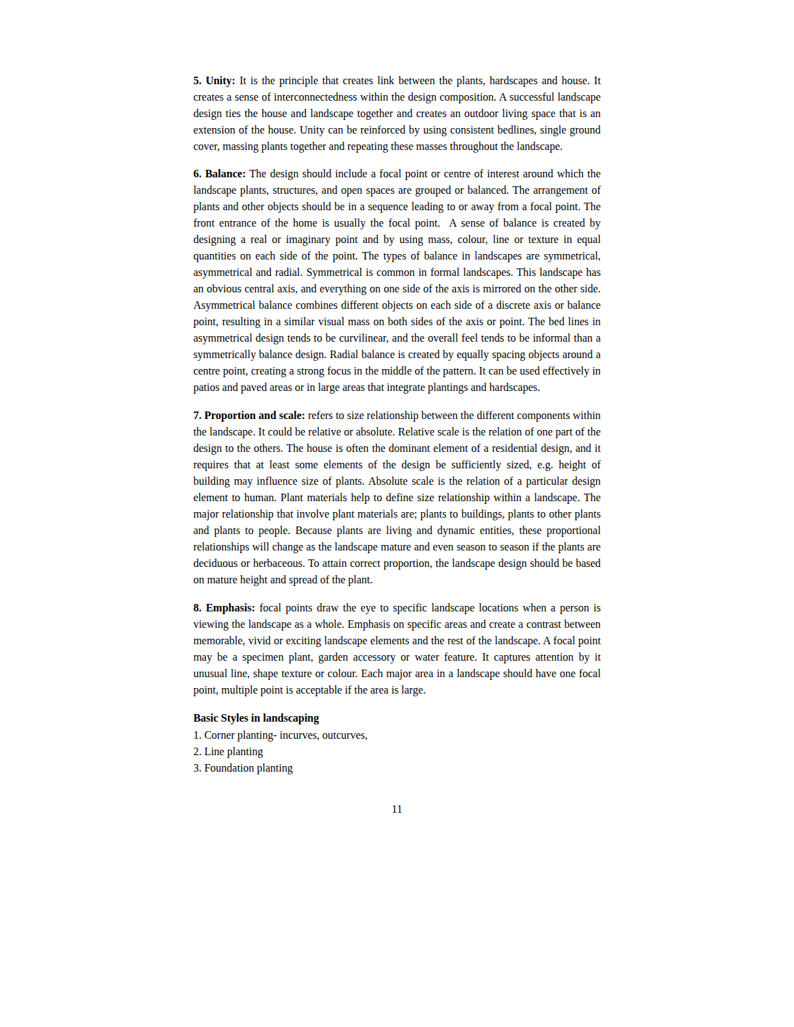5. Unity: It is the principle that creates link between the plants, hardscapes and house. It creates a sense of interconnectedness within the design composition. A successful landscape design ties the house and landscape together and creates an outdoor living space that is an extension of the house. Unity can be reinforced by using consistent bedlines, single ground cover, massing plants together and repeating these masses throughout the landscape.
6. Balance: The design should include a focal point or centre of interest around which the landscape plants, structures, and open spaces are grouped or balanced. The arrangement of plants and other objects should be in a sequence leading to or away from a focal point. The front entrance of the home is usually the focal point. A sense of balance is created by designing a real or imaginary point and by using mass, colour, line or texture in equal quantities on each side of the point. The types of balance in landscapes are symmetrical, asymmetrical and radial. Symmetrical is common in formal landscapes. This landscape has an obvious central axis, and everything on one side of the axis is mirrored on the other side. Asymmetrical balance combines different objects on each side of a discrete axis or balance point, resulting in a similar visual mass on both sides of the axis or point. The bed lines in asymmetrical design tends to be curvilinear, and the overall feel tends to be informal than a symmetrically balance design. Radial balance is created by equally spacing objects around a centre point, creating a strong focus in the middle of the pattern. It can be used effectively in patios and paved areas or in large areas that integrate plantings and hardscapes.
7. Proportion and scale: refers to size relationship between the different components within the landscape. It could be relative or absolute. Relative scale is the relation of one part of the design to the others. The house is often the dominant element of a residential design, and it requires that at least some elements of the design be sufficiently sized, e.g. height of building may influence size of plants. Absolute scale is the relation of a particular design element to human. Plant materials help to define size relationship within a landscape. The major relationship that involve plant materials are; plants to buildings, plants to other plants and plants to people. Because plants are living and dynamic entities, these proportional relationships will change as the landscape mature and even season to season if the plants are deciduous or herbaceous. To attain correct proportion, the landscape design should be based on mature height and spread of the plant.
8. Emphasis: focal points draw the eye to specific landscape locations when a person is viewing the landscape as a whole. Emphasis on specific areas and create a contrast between memorable, vivid or exciting landscape elements and the rest of the landscape. A focal point may be a specimen plant, garden accessory or water feature. It captures attention by it unusual line, shape texture or colour. Each major area in a landscape should have one focal point, multiple point is acceptable if the area is large.
Basic Styles in landscaping
1. Corner planting- incurves, outcurves,
2. Line planting
3. Foundation planting
11